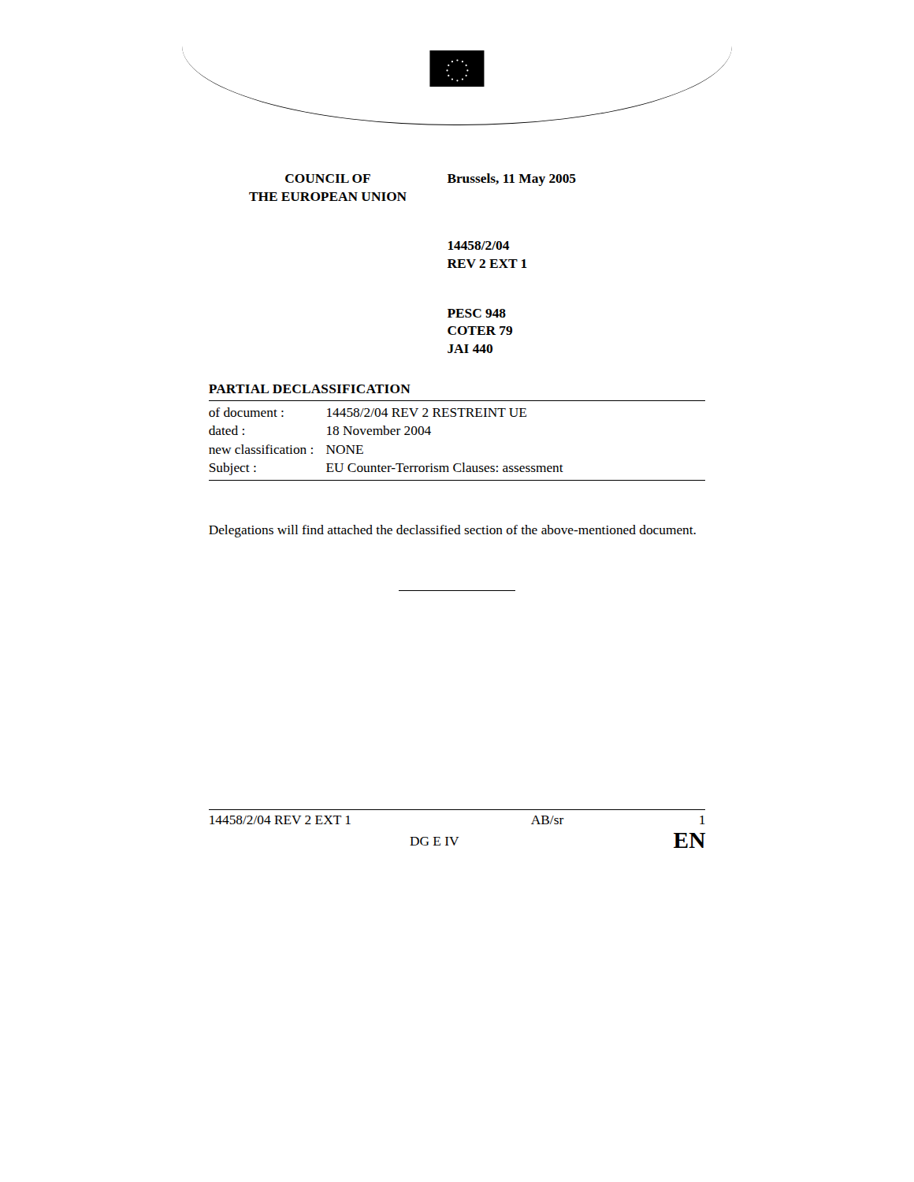| COUNCIL OF THE EUROPEAN UNION | Brussels, 11 May 2005 |
| | 14458/2/04 REV 2 EXT 1 |
| | PESC 948 COTER 79 JAI 440 |
PARTIAL DECLASSIFICATION
| of document : | 14458/2/04 REV 2 RESTREINT UE |
| dated : | 18 November 2004 |
| new classification : | NONE |
| Subject : | EU Counter-Terrorism Clauses: assessment |
Delegations will find attached the declassified section of the above-mentioned document.
14458/2/04 REV 2 EXT 1
AB/sr
1
DG E IV
EN